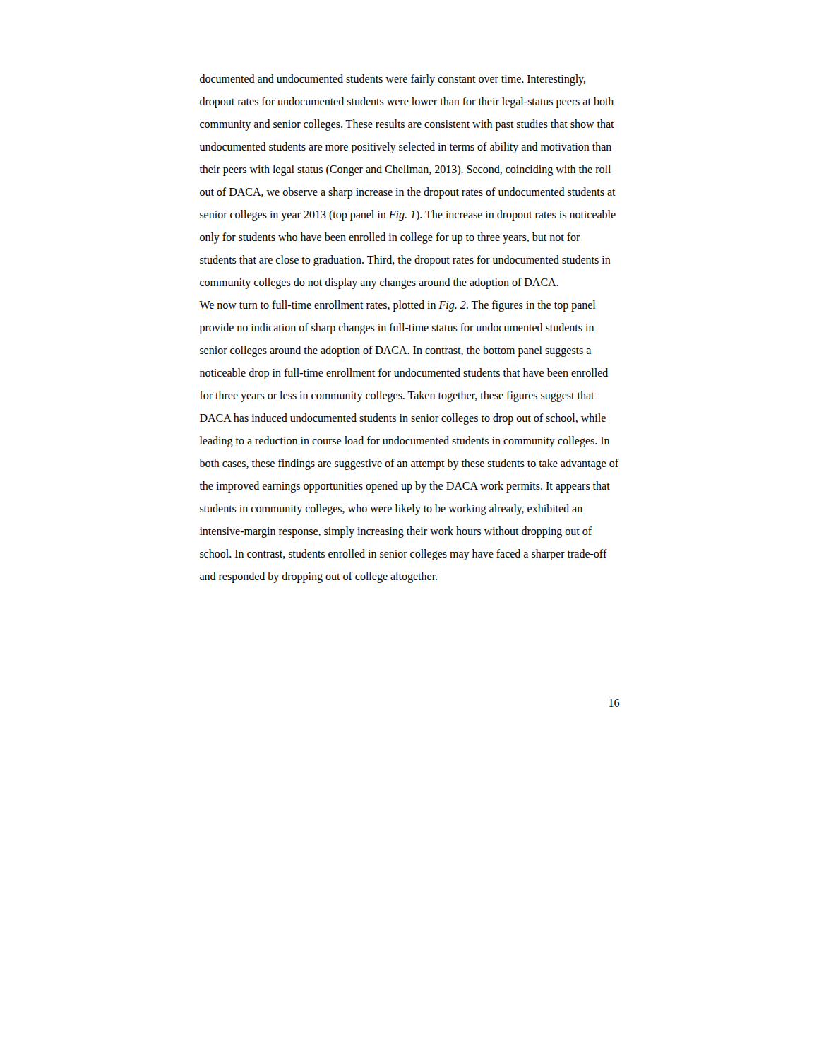documented and undocumented students were fairly constant over time. Interestingly, dropout rates for undocumented students were lower than for their legal-status peers at both community and senior colleges. These results are consistent with past studies that show that undocumented students are more positively selected in terms of ability and motivation than their peers with legal status (Conger and Chellman, 2013). Second, coinciding with the roll out of DACA, we observe a sharp increase in the dropout rates of undocumented students at senior colleges in year 2013 (top panel in Fig. 1). The increase in dropout rates is noticeable only for students who have been enrolled in college for up to three years, but not for students that are close to graduation. Third, the dropout rates for undocumented students in community colleges do not display any changes around the adoption of DACA.
We now turn to full-time enrollment rates, plotted in Fig. 2. The figures in the top panel provide no indication of sharp changes in full-time status for undocumented students in senior colleges around the adoption of DACA. In contrast, the bottom panel suggests a noticeable drop in full-time enrollment for undocumented students that have been enrolled for three years or less in community colleges. Taken together, these figures suggest that DACA has induced undocumented students in senior colleges to drop out of school, while leading to a reduction in course load for undocumented students in community colleges. In both cases, these findings are suggestive of an attempt by these students to take advantage of the improved earnings opportunities opened up by the DACA work permits. It appears that students in community colleges, who were likely to be working already, exhibited an intensive-margin response, simply increasing their work hours without dropping out of school. In contrast, students enrolled in senior colleges may have faced a sharper trade-off and responded by dropping out of college altogether.
16